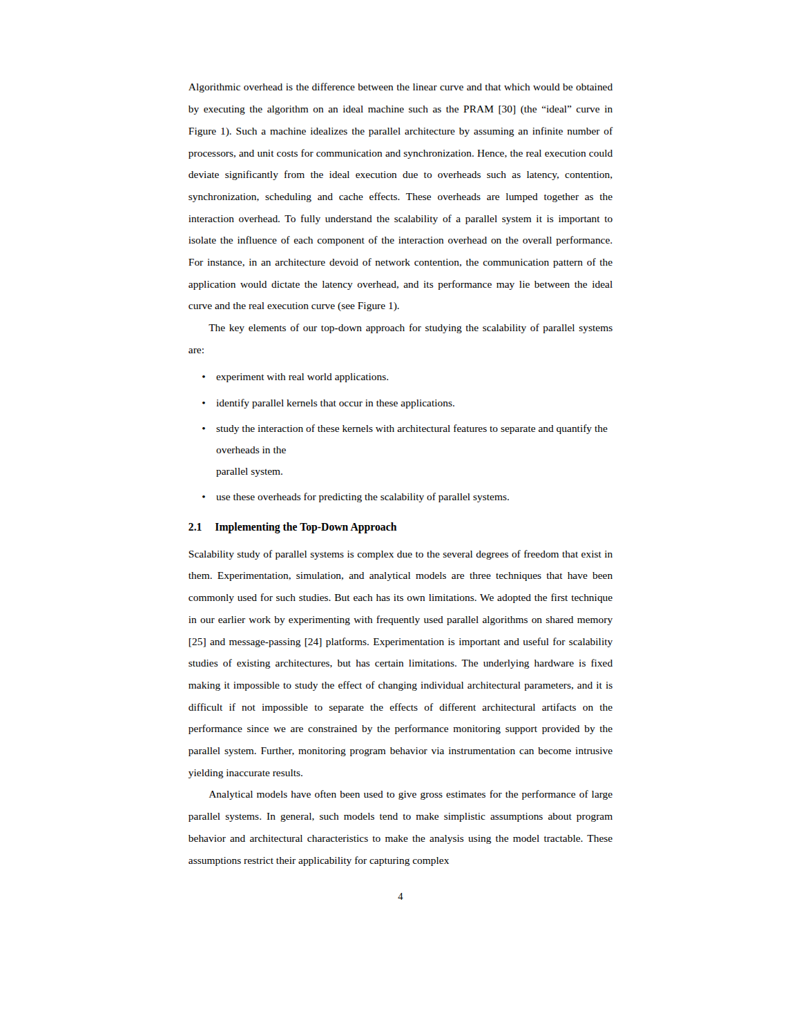Algorithmic overhead is the difference between the linear curve and that which would be obtained by executing the algorithm on an ideal machine such as the PRAM [30] (the “ideal” curve in Figure 1). Such a machine idealizes the parallel architecture by assuming an infinite number of processors, and unit costs for communication and synchronization. Hence, the real execution could deviate significantly from the ideal execution due to overheads such as latency, contention, synchronization, scheduling and cache effects. These overheads are lumped together as the interaction overhead. To fully understand the scalability of a parallel system it is important to isolate the influence of each component of the interaction overhead on the overall performance. For instance, in an architecture devoid of network contention, the communication pattern of the application would dictate the latency overhead, and its performance may lie between the ideal curve and the real execution curve (see Figure 1).
The key elements of our top-down approach for studying the scalability of parallel systems are:
experiment with real world applications.
identify parallel kernels that occur in these applications.
study the interaction of these kernels with architectural features to separate and quantify the overheads in theparallel system.
use these overheads for predicting the scalability of parallel systems.
2.1 Implementing the Top-Down Approach
Scalability study of parallel systems is complex due to the several degrees of freedom that exist in them. Experimentation, simulation, and analytical models are three techniques that have been commonly used for such studies. But each has its own limitations. We adopted the first technique in our earlier work by experimenting with frequently used parallel algorithms on shared memory [25] and message-passing [24] platforms. Experimentation is important and useful for scalability studies of existing architectures, but has certain limitations. The underlying hardware is fixed making it impossible to study the effect of changing individual architectural parameters, and it is difficult if not impossible to separate the effects of different architectural artifacts on the performance since we are constrained by the performance monitoring support provided by the parallel system. Further, monitoring program behavior via instrumentation can become intrusive yielding inaccurate results.
Analytical models have often been used to give gross estimates for the performance of large parallel systems. In general, such models tend to make simplistic assumptions about program behavior and architectural characteristics to make the analysis using the model tractable. These assumptions restrict their applicability for capturing complex
4